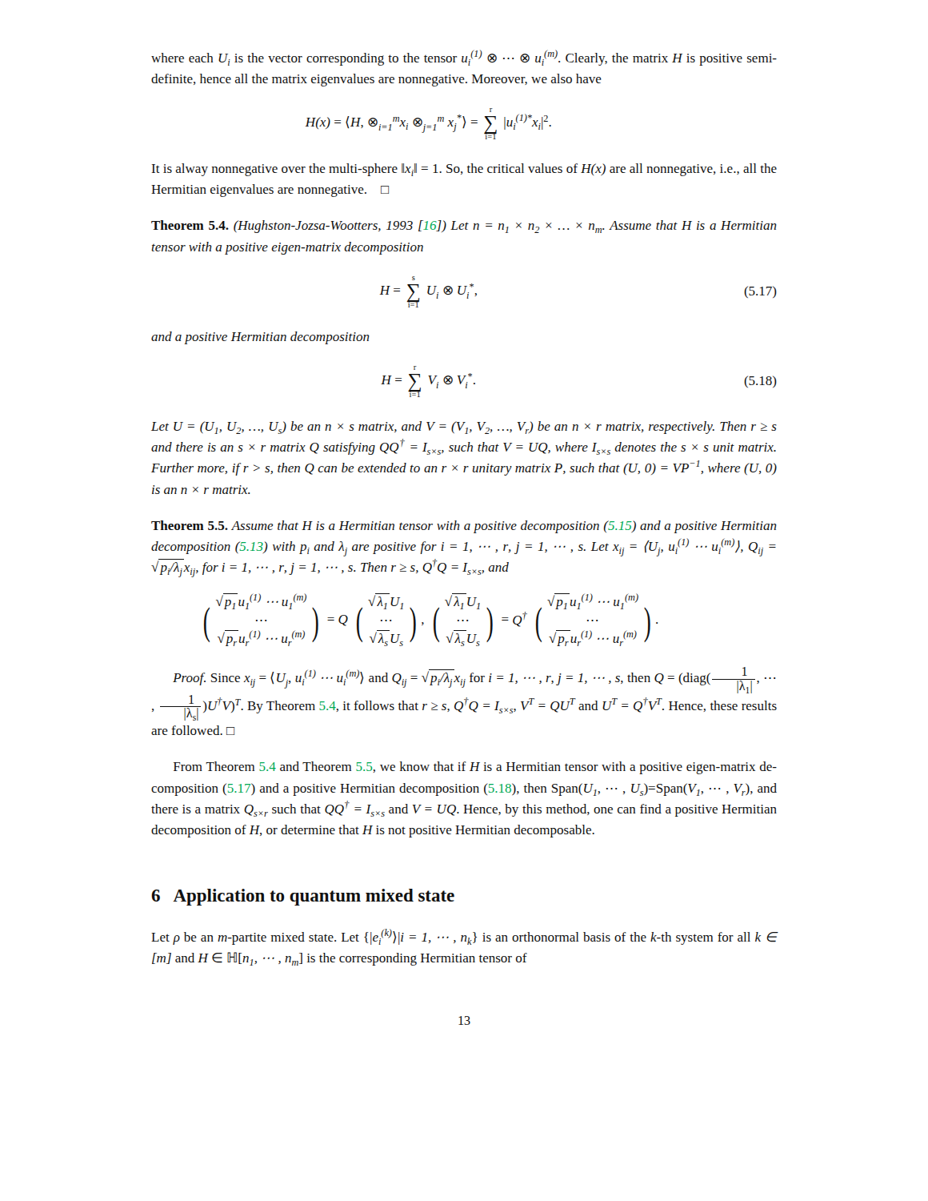where each Ui is the vector corresponding to the tensor ui(1) ⊗ ⋯ ⊗ ui(m). Clearly, the matrix H is positive semidefinite, hence all the matrix eigenvalues are nonnegative. Moreover, we also have
H(x) = ⟨H, ⊗i=1mxi ⊗j=1m xj*⟩ = r∑i=1 |ui(1)*xi|2.
It is alway nonnegative over the multi-sphere ‖xi‖ = 1. So, the critical values of H(x) are all nonnegative, i.e., all the Hermitian eigenvalues are nonnegative. □
Theorem 5.4. (Hughston-Jozsa-Wootters, 1993 [16]) Let n = n1 × n2 × … × nm. Assume that H is a Hermitian tensor with a positive eigen-matrix decomposition
H = s∑i=1 Ui ⊗ Ui*,
(5.17)
and a positive Hermitian decomposition
H = r∑i=1 Vi ⊗ Vi*.
(5.18)
Let U = (U1, U2, …, Us) be an n × s matrix, and V = (V1, V2, …, Vr) be an n × r matrix, respectively. Then r ≥ s and there is an s × r matrix Q satisfying QQ† = Is×s, such that V = UQ, where Is×s denotes the s × s unit matrix. Further more, if r > s, then Q can be extended to an r × r unitary matrix P, such that (U, 0) = VP−1, where (U, 0) is an n × r matrix.
Theorem 5.5. Assume that H is a Hermitian tensor with a positive decomposition (5.15) and a positive Hermitian decomposition (5.13) with pi and λj are positive for i = 1, ⋯ , r, j = 1, ⋯ , s. Let xij = ⟨Uj, ui(1) ⋯ ui(m)⟩, Qij = √pi/λj xij, for i = 1, ⋯ , r, j = 1, ⋯ , s. Then r ≥ s, Q†Q = Is×s, and
( √p1 u1(1) ⋯ u1(m) ⋯ √pr ur(1) ⋯ ur(m) ) = Q ( √λ1 U1 ⋯ √λs Us ) , ( √λ1 U1 ⋯ √λs Us ) = Q† ( √p1 u1(1) ⋯ u1(m) ⋯ √pr ur(1) ⋯ ur(m) ) .
Proof. Since xij = ⟨Uj, ui(1) ⋯ ui(m)⟩ and Qij = √pi/λj xij for i = 1, ⋯ , r, j = 1, ⋯ , s, then Q = (diag(1|λ1|, ⋯ , 1|λs|)U†V)T. By Theorem 5.4, it follows that r ≥ s, Q†Q = Is×s, VT = QUT and UT = Q†VT. Hence, these results are followed. □
From Theorem 5.4 and Theorem 5.5, we know that if H is a Hermitian tensor with a positive eigen-matrix decomposition (5.17) and a positive Hermitian decomposition (5.18), then Span(U1, ⋯ , Us)=Span(V1, ⋯ , Vr), and there is a matrix Qs×r such that QQ† = Is×s and V = UQ. Hence, by this method, one can find a positive Hermitian decomposition of H, or determine that H is not positive Hermitian decomposable.
6 Application to quantum mixed state
Let ρ be an m-partite mixed state. Let {|ei(k)⟩|i = 1, ⋯ , nk} is an orthonormal basis of the k-th system for all k ∈ [m] and H ∈ ℍ[n1, ⋯ , nm] is the corresponding Hermitian tensor of
13